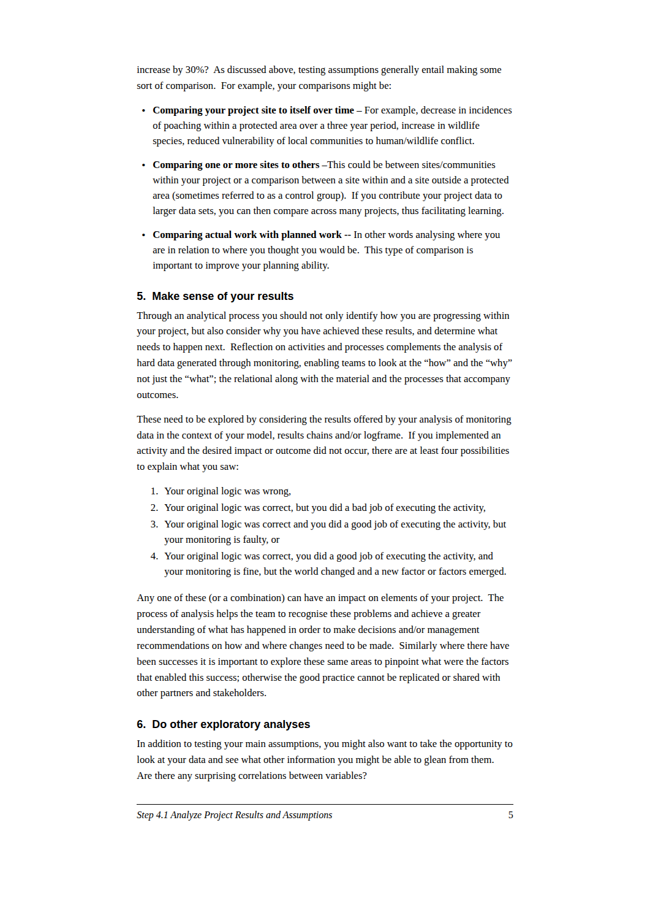increase by 30%? As discussed above, testing assumptions generally entail making some sort of comparison. For example, your comparisons might be:
Comparing your project site to itself over time – For example, decrease in incidences of poaching within a protected area over a three year period, increase in wildlife species, reduced vulnerability of local communities to human/wildlife conflict.
Comparing one or more sites to others –This could be between sites/communities within your project or a comparison between a site within and a site outside a protected area (sometimes referred to as a control group). If you contribute your project data to larger data sets, you can then compare across many projects, thus facilitating learning.
Comparing actual work with planned work -- In other words analysing where you are in relation to where you thought you would be. This type of comparison is important to improve your planning ability.
5. Make sense of your results
Through an analytical process you should not only identify how you are progressing within your project, but also consider why you have achieved these results, and determine what needs to happen next. Reflection on activities and processes complements the analysis of hard data generated through monitoring, enabling teams to look at the “how” and the “why” not just the “what”; the relational along with the material and the processes that accompany outcomes.
These need to be explored by considering the results offered by your analysis of monitoring data in the context of your model, results chains and/or logframe. If you implemented an activity and the desired impact or outcome did not occur, there are at least four possibilities to explain what you saw:
Your original logic was wrong,
Your original logic was correct, but you did a bad job of executing the activity,
Your original logic was correct and you did a good job of executing the activity, but your monitoring is faulty, or
Your original logic was correct, you did a good job of executing the activity, and your monitoring is fine, but the world changed and a new factor or factors emerged.
Any one of these (or a combination) can have an impact on elements of your project. The process of analysis helps the team to recognise these problems and achieve a greater understanding of what has happened in order to make decisions and/or management recommendations on how and where changes need to be made. Similarly where there have been successes it is important to explore these same areas to pinpoint what were the factors that enabled this success; otherwise the good practice cannot be replicated or shared with other partners and stakeholders.
6. Do other exploratory analyses
In addition to testing your main assumptions, you might also want to take the opportunity to look at your data and see what other information you might be able to glean from them. Are there any surprising correlations between variables?
Step 4.1 Analyze Project Results and Assumptions 5